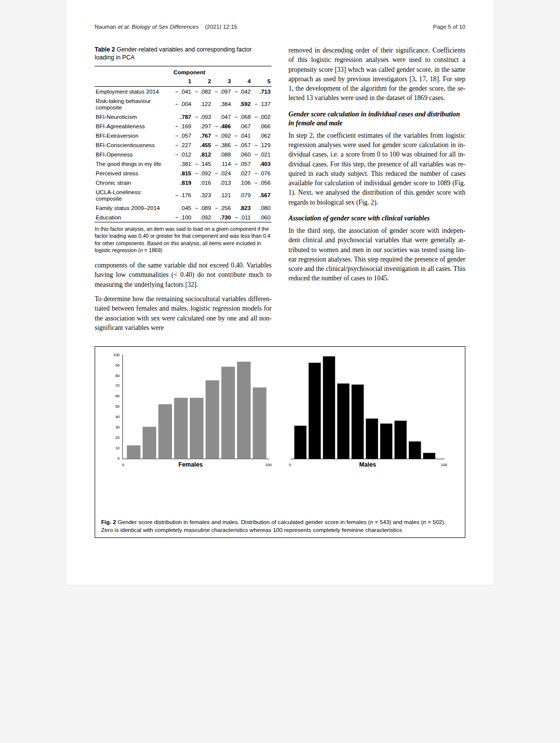Nauman et al. Biology of Sex Differences (2021) 12:15
Page 5 of 10
Table 2 Gender-related variables and corresponding factor loading in PCA
| | Component |
| --- | --- |
| | 1 | 2 | 3 | 4 | 5 |
| Employment status 2014 | − .041 | − .082 | − .097 | − .042 | .713 |
| Risk-taking behaviour composite | − .004 | .122 | .384 | .592 | − .137 |
| BFI-Neuroticism | .787 | − .093 | .047 | − .068 | − .002 |
| BFI-Agreeableness | − .169 | .297 | − .486 | .067 | .066 |
| BFI-Extraversion | − .057 | .767 | − .092 | − .041 | .062 |
| BFI-Conscientiousness | − .227 | .455 | − .386 | − .057 | − .129 |
| BFI-Openness | − .012 | .812 | .088 | .060 | − .021 |
| The good things in my life | .381 | − .145 | .114 | − .057 | .403 |
| Perceived stress | .815 | − .092 | − .024 | .027 | − .076 |
| Chronic strain | .819 | .016 | .013 | .106 | − .056 |
| UCLA-Loneliness: composite | − .176 | .323 | .121 | .079 | .567 |
| Family status 2009–2014 | .045 | − .089 | − .256 | .823 | .080 |
| Education | − .100 | .092 | .730 | − .011 | .060 |
In this factor analysis, an item was said to load on a given component if the factor loading was 0.40 or greater for that component and was less than 0.4 for other components. Based on this analysis, all items were included in logistic regression (n = 1869)
components of the same variable did not exceed 0.40. Variables having low communalities (< 0.40) do not contribute much to measuring the underlying factors [32].
To determine how the remaining sociocultural variables differentiated between females and males, logistic regression models for the association with sex were calculated one by one and all non-significant variables were
removed in descending order of their significance. Coefficients of this logistic regression analyses were used to construct a propensity score [33] which was called gender score, in the same approach as used by previous investigators [3, 17, 18]. For step 1, the development of the algorithm for the gender score, the selected 13 variables were used in the dataset of 1869 cases.
Gender score calculation in individual cases and distribution in female and male
In step 2, the coefficient estimates of the variables from logistic regression analyses were used for gender score calculation in individual cases, i.e. a score from 0 to 100 was obtained for all individual cases. For this step, the presence of all variables was required in each study subject. This reduced the number of cases available for calculation of individual gender score to 1089 (Fig. 1). Next, we analysed the distribution of this gender score with regards to biological sex (Fig. 2).
Association of gender score with clinical variables
In the third step, the association of gender score with independent clinical and psychosocial variables that were generally attributed to women and men in our societies was tested using linear regression analyses. This step required the presence of gender score and the clinical/psychosocial investigation in all cases. This reduced the number of cases to 1045.
100 90 80 70 60 50 40 30 20 10 0 0 100 0 100 Females Males
Fig. 2 Gender score distribution in females and males. Distribution of calculated gender score in females (n = 543) and males (n = 502). Zero is identical with completely masculine characteristics whereas 100 represents completely feminine characteristics